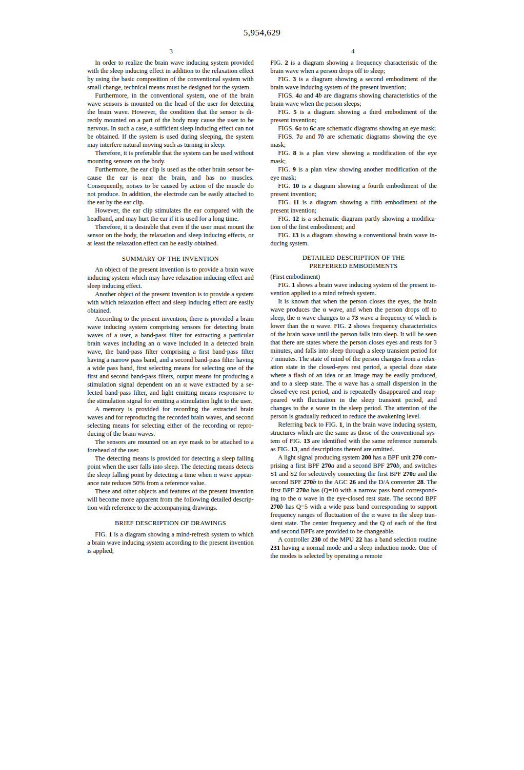5,954,629
3 4
In order to realize the brain wave inducing system provided with the sleep inducing effect in addition to the relaxation effect by using the basic composition of the conventional system with small change, technical means must be designed for the system.
Furthermore, in the conventional system, one of the brain wave sensors is mounted on the head of the user for detecting the brain wave. However, the condition that the sensor is directly mounted on a part of the body may cause the user to be nervous. In such a case, a sufficient sleep inducing effect can not be obtained. If the system is used during sleeping, the system may interfere natural moving such as turning in sleep.
Therefore, it is preferable that the system can be used without mounting sensors on the body.
Furthermore, the ear clip is used as the other brain sensor because the ear is near the brain, and has no muscles. Consequently, noises to be caused by action of the muscle do not produce. In addition, the electrode can be easily attached to the ear by the ear clip.
However, the ear clip stimulates the ear compared with the headband, and may hurt the ear if it is used for a long time.
Therefore, it is desirable that even if the user must mount the sensor on the body, the relaxation and sleep inducing effects, or at least the relaxation effect can be easily obtained.
Summary of the Invention
An object of the present invention is to provide a brain wave inducing system which may have relaxation inducing effect and sleep inducing effect.
Another object of the present invention is to provide a system with which relaxation effect and sleep inducing effect are easily obtained.
According to the present invention, there is provided a brain wave inducing system comprising sensors for detecting brain waves of a user, a band-pass filter for extracting a particular brain waves including an α wave included in a detected brain wave, the band-pass filter comprising a first band-pass filter having a narrow pass band, and a second band-pass filter having a wide pass band, first selecting means for selecting one of the first and second band-pass filters, output means for producing a stimulation signal dependent on an α wave extracted by a selected band-pass filter, and light emitting means responsive to the stimulation signal for emitting a stimulation light to the user.
A memory is provided for recording the extracted brain waves and for reproducing the recorded brain waves, and second selecting means for selecting either of the recording or reproducing of the brain waves.
The sensors are mounted on an eye mask to be attached to a forehead of the user.
The detecting means is provided for detecting a sleep falling point when the user falls into sleep. The detecting means detects the sleep falling point by detecting a time when α wave appearance rate reduces 50% from a reference value.
These and other objects and features of the present invention will become more apparent from the following detailed description with reference to the accompanying drawings.
Brief Description of Drawings
FIG. 1 is a diagram showing a mind-refresh system to which a brain wave inducing system according to the present invention is applied;
FIG. 2 is a diagram showing a frequency characteristic of the brain wave when a person drops off to sleep;
FIG. 3 is a diagram showing a second embodiment of the brain wave inducing system of the present invention;
FIGS. 4 a and 4 b are diagrams showing characteristics of the brain wave when the person sleeps;
FIG. 5 is a diagram showing a third embodiment of the present invention;
FIGS. 6 a to 6 c are schematic diagrams showing an eye mask;
FIGS. 7 a and 7 b are schematic diagrams showing the eye mask;
FIG. 8 is a plan view showing a modification of the eye mask;
FIG. 9 is a plan view showing another modification of the eye mask;
FIG. 10 is a diagram showing a fourth embodiment of the present invention;
FIG. 11 is a diagram showing a fifth embodiment of the present invention;
FIG. 12 is a schematic diagram partly showing a modification of the first embodiment; and
FIG. 13 is a diagram showing a conventional brain wave inducing system.
Detailed Description of the
Preferred Embodiments
(First embodiment)
FIG. 1 shows a brain wave inducing system of the present invention applied to a mind refresh system.
It is known that when the person closes the eyes, the brain wave produces the α wave, and when the person drops off to sleep, the α wave changes to a 73 wave a frequency of which is lower than the α wave. FIG. 2 shows frequency characteristics of the brain wave until the person falls into sleep. It will be seen that there are states where the person closes eyes and rests for 3 minutes, and falls into sleep through a sleep transient period for 7 minutes. The state of mind of the person changes from a relaxation state in the closed-eyes rest period, a special doze state where a flash of an idea or an image may be easily produced, and to a sleep state. The α wave has a small dispersion in the closed-eye rest period, and is repeatedly disappeared and reappeared with fluctuation in the sleep transient period, and changes to the e wave in the sleep period. The attention of the person is gradually reduced to reduce the awakening level.
Referring back to FIG. 1, in the brain wave inducing system, structures which are the same as those of the conventional system of FIG. 13 are identified with the same reference numerals as FIG. 13, and descriptions thereof are omitted.
A light signal producing system 200 has a BPF unit 270 comprising a first BPF 270 a and a second BPF 270 b, and switches S1 and S2 for selectively connecting the first BPF 270 a and the second BPF 270 b to the AGC 26 and the D/A converter 28. The first BPF 270 a has (Q=10 with a narrow pass band corresponding to the α wave in the eye-closed rest state. The second BPF 270 b has Q=5 with a wide pass band corresponding to support frequency ranges of fluctuation of the α wave in the sleep transient state. The center frequency and the Q of each of the first and second BPFs are provided to be changeable.
A controller 230 of the MPU 22 has a band selection routine 231 having a normal mode and a sleep induction mode. One of the modes is selected by operating a remote